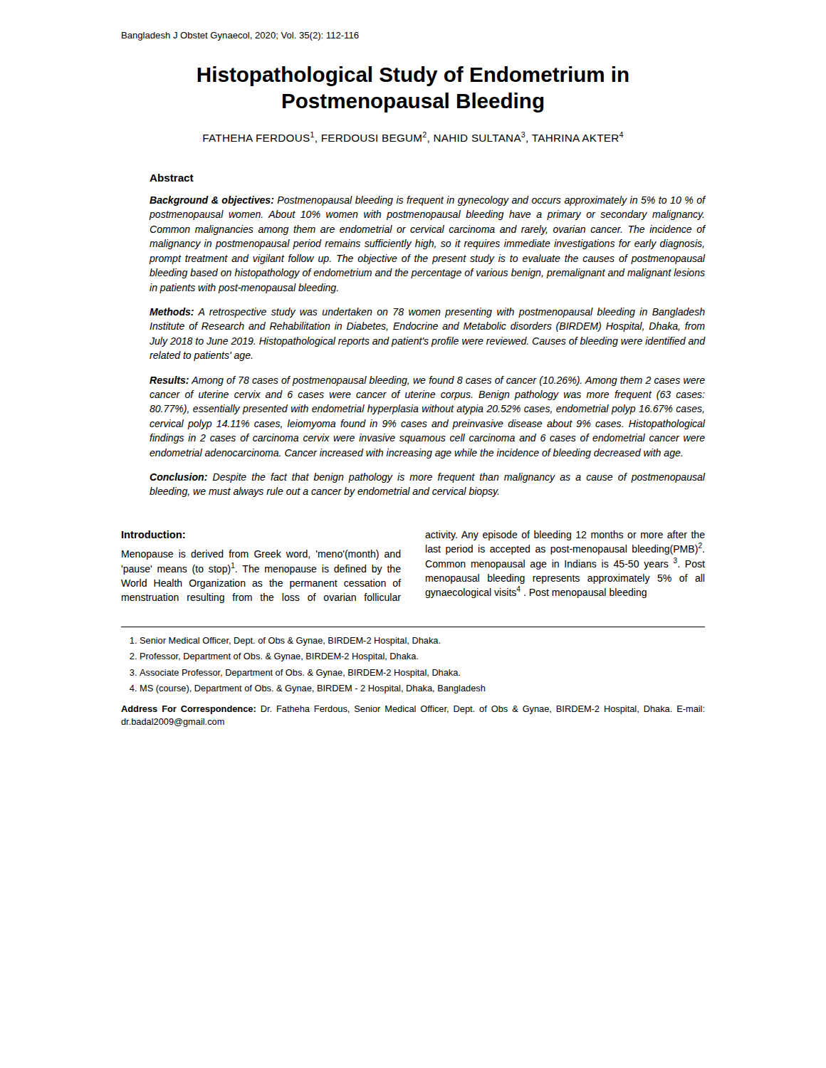Bangladesh J Obstet Gynaecol, 2020; Vol. 35(2): 112-116
Histopathological Study of Endometrium in
Postmenopausal Bleeding
FATHEHA FERDOUS1, FERDOUSI BEGUM2, NAHID SULTANA3, TAHRINA AKTER4
Abstract
Background & objectives: Postmenopausal bleeding is frequent in gynecology and occurs approximately in 5% to 10 % of postmenopausal women. About 10% women with postmenopausal bleeding have a primary or secondary malignancy. Common malignancies among them are endometrial or cervical carcinoma and rarely, ovarian cancer. The incidence of malignancy in postmenopausal period remains sufficiently high, so it requires immediate investigations for early diagnosis, prompt treatment and vigilant follow up. The objective of the present study is to evaluate the causes of postmenopausal bleeding based on histopathology of endometrium and the percentage of various benign, premalignant and malignant lesions in patients with post-menopausal bleeding.
Methods: A retrospective study was undertaken on 78 women presenting with postmenopausal bleeding in Bangladesh Institute of Research and Rehabilitation in Diabetes, Endocrine and Metabolic disorders (BIRDEM) Hospital, Dhaka, from July 2018 to June 2019. Histopathological reports and patient's profile were reviewed. Causes of bleeding were identified and related to patients' age.
Results: Among of 78 cases of postmenopausal bleeding, we found 8 cases of cancer (10.26%). Among them 2 cases were cancer of uterine cervix and 6 cases were cancer of uterine corpus. Benign pathology was more frequent (63 cases: 80.77%), essentially presented with endometrial hyperplasia without atypia 20.52% cases, endometrial polyp 16.67% cases, cervical polyp 14.11% cases, leiomyoma found in 9% cases and preinvasive disease about 9% cases. Histopathological findings in 2 cases of carcinoma cervix were invasive squamous cell carcinoma and 6 cases of endometrial cancer were endometrial adenocarcinoma. Cancer increased with increasing age while the incidence of bleeding decreased with age.
Conclusion: Despite the fact that benign pathology is more frequent than malignancy as a cause of postmenopausal bleeding, we must always rule out a cancer by endometrial and cervical biopsy.
Introduction:
Menopause is derived from Greek word, 'meno'(month) and 'pause' means (to stop)1. The menopause is defined by the World Health Organization as the permanent cessation of menstruation resulting from the loss of ovarian follicular activity. Any episode of bleeding 12 months or more after the last period is accepted as post-menopausal bleeding(PMB)2. Common menopausal age in Indians is 45-50 years 3. Post menopausal bleeding represents approximately 5% of all gynaecological visits4 . Post menopausal bleeding
Senior Medical Officer, Dept. of Obs & Gynae, BIRDEM-2 Hospital, Dhaka.
Professor, Department of Obs. & Gynae, BIRDEM-2 Hospital, Dhaka.
Associate Professor, Department of Obs. & Gynae, BIRDEM-2 Hospital, Dhaka.
MS (course), Department of Obs. & Gynae, BIRDEM - 2 Hospital, Dhaka, Bangladesh
Address For Correspondence: Dr. Fatheha Ferdous, Senior Medical Officer, Dept. of Obs & Gynae, BIRDEM-2 Hospital, Dhaka. E-mail: dr.badal2009@gmail.com